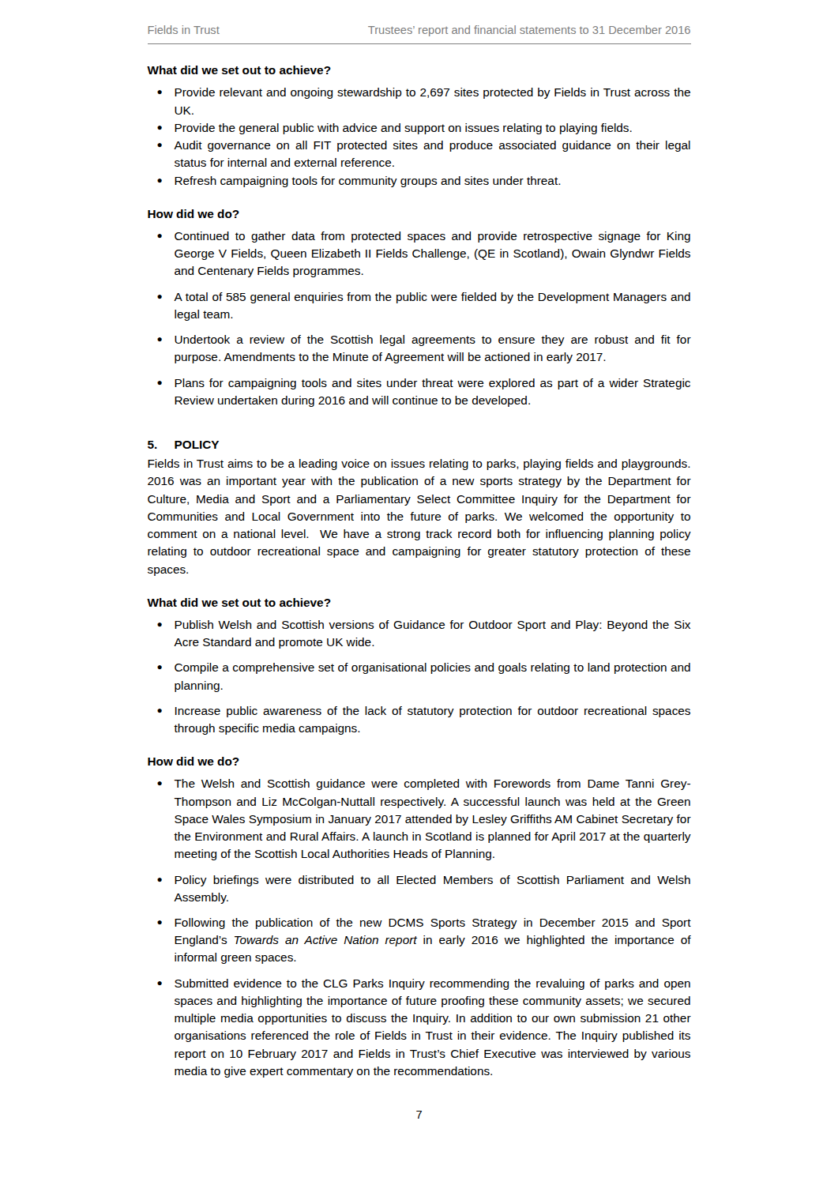Fields in Trust
Trustees’ report and financial statements to 31 December 2016
What did we set out to achieve?
Provide relevant and ongoing stewardship to 2,697 sites protected by Fields in Trust across the UK.
Provide the general public with advice and support on issues relating to playing fields.
Audit governance on all FIT protected sites and produce associated guidance on their legal status for internal and external reference.
Refresh campaigning tools for community groups and sites under threat.
How did we do?
Continued to gather data from protected spaces and provide retrospective signage for King George V Fields, Queen Elizabeth II Fields Challenge, (QE in Scotland), Owain Glyndwr Fields and Centenary Fields programmes.
A total of 585 general enquiries from the public were fielded by the Development Managers and legal team.
Undertook a review of the Scottish legal agreements to ensure they are robust and fit for purpose. Amendments to the Minute of Agreement will be actioned in early 2017.
Plans for campaigning tools and sites under threat were explored as part of a wider Strategic Review undertaken during 2016 and will continue to be developed.
5. POLICY
Fields in Trust aims to be a leading voice on issues relating to parks, playing fields and playgrounds. 2016 was an important year with the publication of a new sports strategy by the Department for Culture, Media and Sport and a Parliamentary Select Committee Inquiry for the Department for Communities and Local Government into the future of parks. We welcomed the opportunity to comment on a national level. We have a strong track record both for influencing planning policy relating to outdoor recreational space and campaigning for greater statutory protection of these spaces.
What did we set out to achieve?
Publish Welsh and Scottish versions of Guidance for Outdoor Sport and Play: Beyond the Six Acre Standard and promote UK wide.
Compile a comprehensive set of organisational policies and goals relating to land protection and planning.
Increase public awareness of the lack of statutory protection for outdoor recreational spaces through specific media campaigns.
How did we do?
The Welsh and Scottish guidance were completed with Forewords from Dame Tanni Grey-Thompson and Liz McColgan-Nuttall respectively. A successful launch was held at the Green Space Wales Symposium in January 2017 attended by Lesley Griffiths AM Cabinet Secretary for the Environment and Rural Affairs. A launch in Scotland is planned for April 2017 at the quarterly meeting of the Scottish Local Authorities Heads of Planning.
Policy briefings were distributed to all Elected Members of Scottish Parliament and Welsh Assembly.
Following the publication of the new DCMS Sports Strategy in December 2015 and Sport England’s Towards an Active Nation report in early 2016 we highlighted the importance of informal green spaces.
Submitted evidence to the CLG Parks Inquiry recommending the revaluing of parks and open spaces and highlighting the importance of future proofing these community assets; we secured multiple media opportunities to discuss the Inquiry. In addition to our own submission 21 other organisations referenced the role of Fields in Trust in their evidence. The Inquiry published its report on 10 February 2017 and Fields in Trust’s Chief Executive was interviewed by various media to give expert commentary on the recommendations.
7